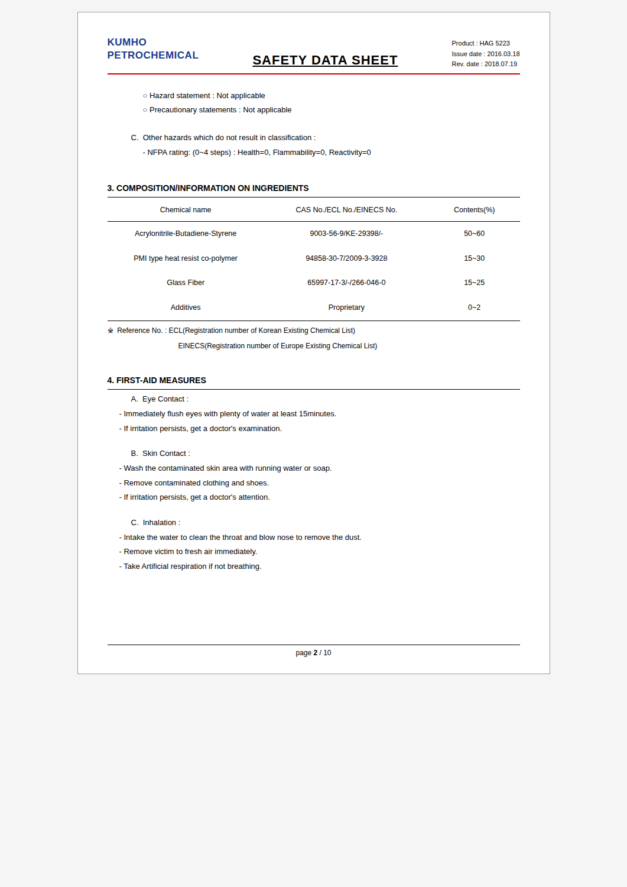KUMHO
PETROCHEMICAL
SAFETY DATA SHEET
Product : HAG 5223
Issue date : 2016.03.18
Rev. date : 2018.07.19
○ Hazard statement : Not applicable
○ Precautionary statements : Not applicable
C. Other hazards which do not result in classification :
- NFPA rating: (0~4 steps) : Health=0, Flammability=0, Reactivity=0
3. COMPOSITION/INFORMATION ON INGREDIENTS
| Chemical name | CAS No./ECL No./EINECS No. | Contents(%) |
| --- | --- | --- |
| Acrylonitrile-Butadiene-Styrene | 9003-56-9/KE-29398/- | 50~60 |
| PMI type heat resist co-polymer | 94858-30-7/2009-3-3928 | 15~30 |
| Glass Fiber | 65997-17-3/-/266-046-0 | 15~25 |
| Additives | Proprietary | 0~2 |
※ Reference No. : ECL(Registration number of Korean Existing Chemical List)
EINECS(Registration number of Europe Existing Chemical List)
4. FIRST-AID MEASURES
A. Eye Contact :
Immediately flush eyes with plenty of water at least 15minutes.
If irritation persists, get a doctor's examination.
B. Skin Contact :
Wash the contaminated skin area with running water or soap.
Remove contaminated clothing and shoes.
If irritation persists, get a doctor's attention.
C. Inhalation :
Intake the water to clean the throat and blow nose to remove the dust.
Remove victim to fresh air immediately.
Take Artificial respiration if not breathing.
page 2 / 10